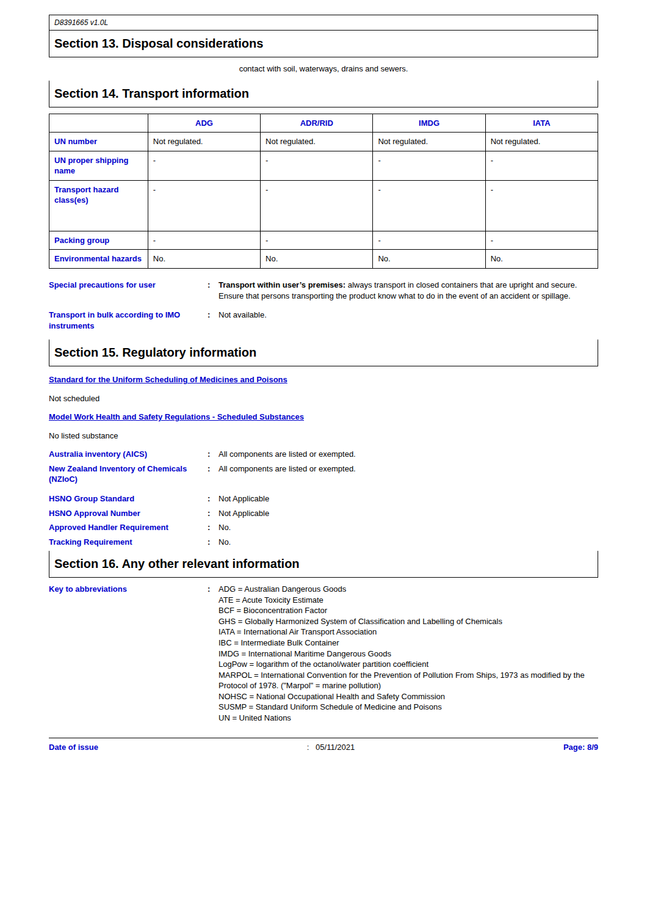D8391665 v1.0L
Section 13. Disposal considerations
contact with soil, waterways, drains and sewers.
Section 14. Transport information
| | ADG | ADR/RID | IMDG | IATA |
| --- | --- | --- | --- | --- |
| UN number | Not regulated. | Not regulated. | Not regulated. | Not regulated. |
| UN proper shipping name | - | - | - | - |
| Transport hazard class(es) | - | - | - | - |
| Packing group | - | - | - | - |
| Environmental hazards | No. | No. | No. | No. |
Special precautions for user
:
Transport within user’s premises: always transport in closed containers that are upright and secure. Ensure that persons transporting the product know what to do in the event of an accident or spillage.
Transport in bulk according to IMO instruments
:
Not available.
Section 15. Regulatory information
Standard for the Uniform Scheduling of Medicines and Poisons
Not scheduled
Model Work Health and Safety Regulations - Scheduled Substances
No listed substance
Australia inventory (AICS)
:
All components are listed or exempted.
New Zealand Inventory of Chemicals (NZIoC)
:
All components are listed or exempted.
HSNO Group Standard
:
Not Applicable
HSNO Approval Number
:
Not Applicable
Approved Handler Requirement
:
No.
Tracking Requirement
:
No.
Section 16. Any other relevant information
Key to abbreviations
:
ADG = Australian Dangerous Goods
ATE = Acute Toxicity Estimate
BCF = Bioconcentration Factor
GHS = Globally Harmonized System of Classification and Labelling of Chemicals
IATA = International Air Transport Association
IBC = Intermediate Bulk Container
IMDG = International Maritime Dangerous Goods
LogPow = logarithm of the octanol/water partition coefficient
MARPOL = International Convention for the Prevention of Pollution From Ships, 1973 as modified by the Protocol of 1978. ("Marpol" = marine pollution)
NOHSC = National Occupational Health and Safety Commission
SUSMP = Standard Uniform Schedule of Medicine and Poisons
UN = United Nations
Date of issue
: 05/11/2021
Page: 8/9